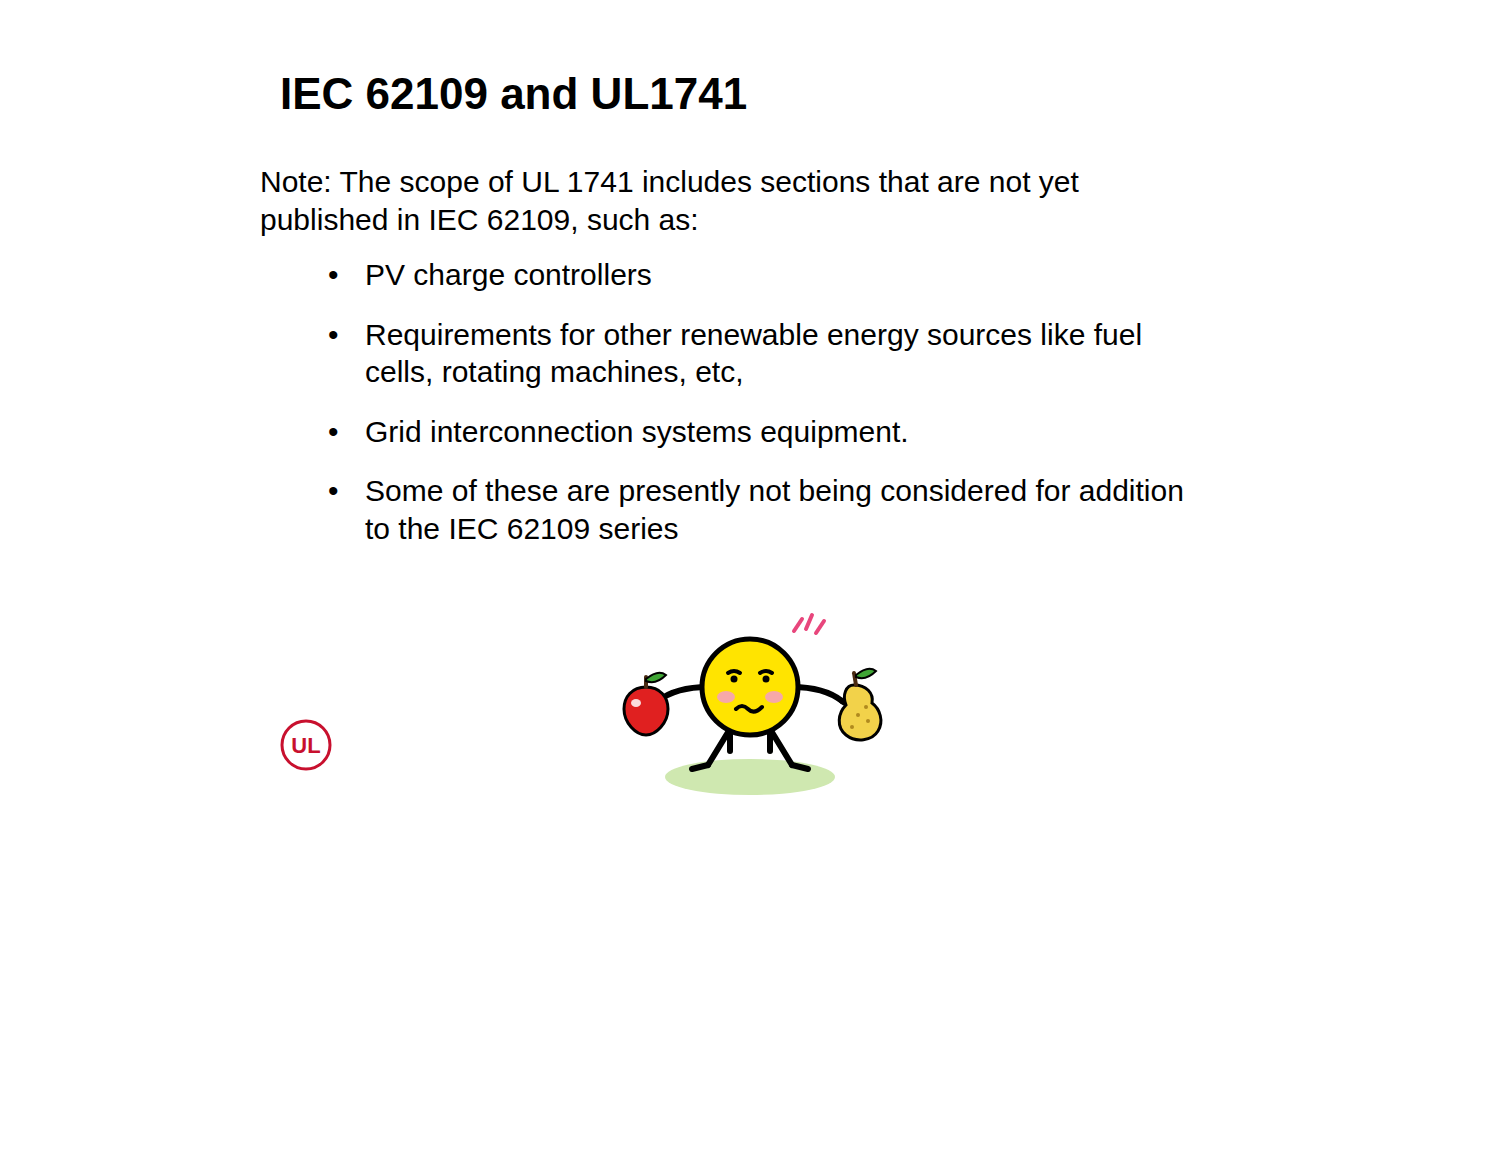IEC 62109 and UL1741
Note: The scope of UL 1741 includes sections that are not yet published in IEC 62109, such as:
PV charge controllers
Requirements for other renewable energy sources like fuel cells, rotating machines, etc,
Grid interconnection systems equipment.
Some of these are presently not being considered for addition to the IEC 62109 series
UL